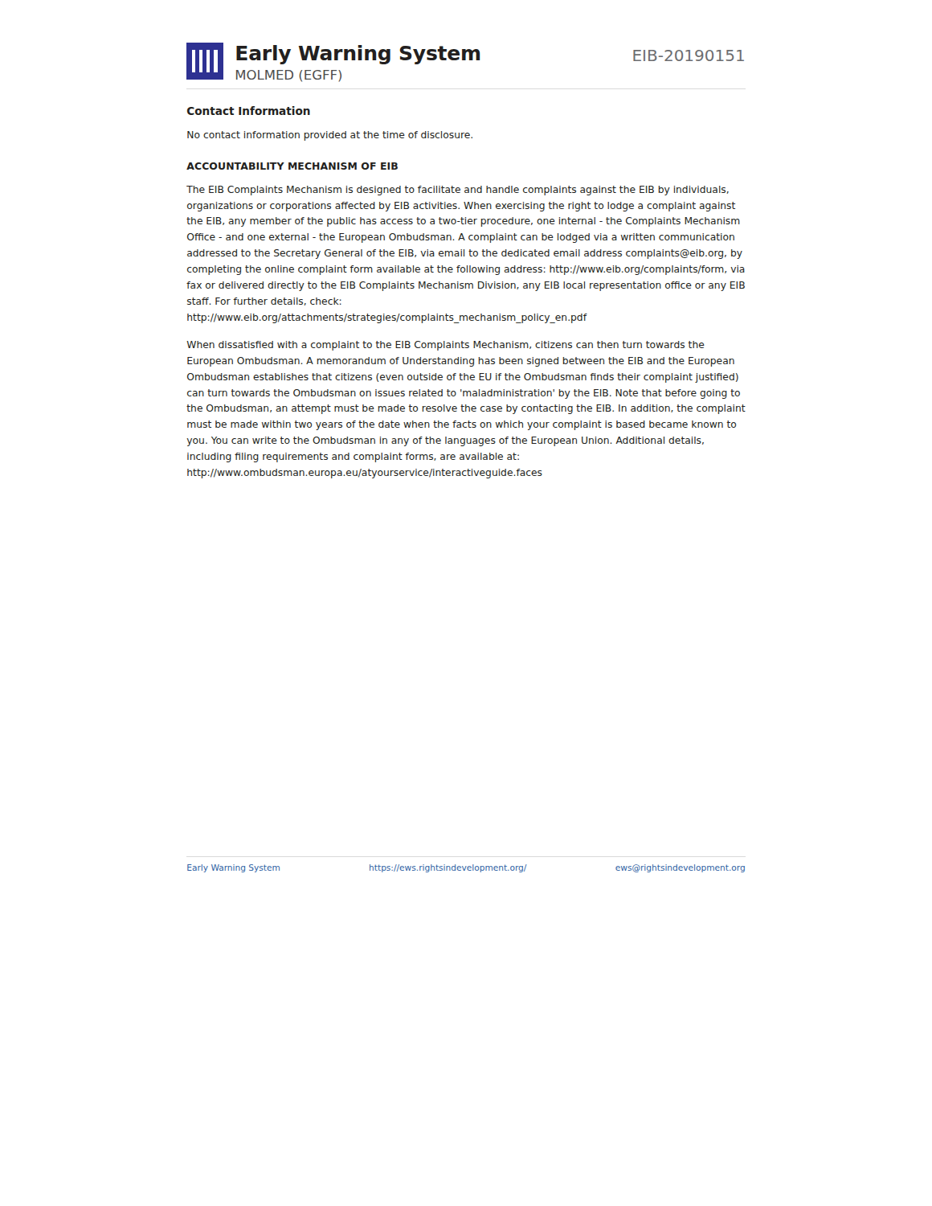Early Warning System
MOLMED (EGFF)
EIB-20190151
Contact Information
No contact information provided at the time of disclosure.
ACCOUNTABILITY MECHANISM OF EIB
The EIB Complaints Mechanism is designed to facilitate and handle complaints against the EIB by individuals, organizations or corporations affected by EIB activities. When exercising the right to lodge a complaint against the EIB, any member of the public has access to a two-tier procedure, one internal - the Complaints Mechanism Office - and one external - the European Ombudsman. A complaint can be lodged via a written communication addressed to the Secretary General of the EIB, via email to the dedicated email address complaints@eib.org, by completing the online complaint form available at the following address: http://www.eib.org/complaints/form, via fax or delivered directly to the EIB Complaints Mechanism Division, any EIB local representation office or any EIB staff. For further details, check:
http://www.eib.org/attachments/strategies/complaints_mechanism_policy_en.pdf
When dissatisfied with a complaint to the EIB Complaints Mechanism, citizens can then turn towards the European Ombudsman. A memorandum of Understanding has been signed between the EIB and the European Ombudsman establishes that citizens (even outside of the EU if the Ombudsman finds their complaint justified) can turn towards the Ombudsman on issues related to 'maladministration' by the EIB. Note that before going to the Ombudsman, an attempt must be made to resolve the case by contacting the EIB. In addition, the complaint must be made within two years of the date when the facts on which your complaint is based became known to you. You can write to the Ombudsman in any of the languages of the European Union. Additional details, including filing requirements and complaint forms, are available at:
http://www.ombudsman.europa.eu/atyourservice/interactiveguide.faces
Early Warning System
https://ews.rightsindevelopment.org/
ews@rightsindevelopment.org